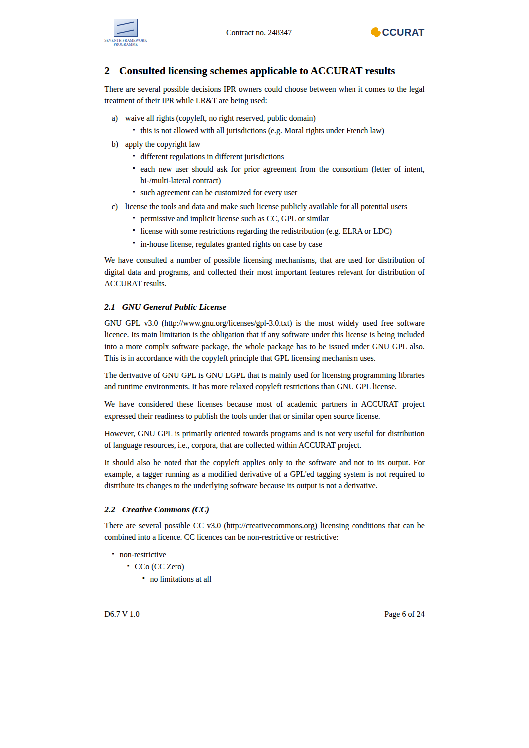SEVENTH FRAMEWORK
PROGRAMME
Contract no. 248347
CCURAT
2 Consulted licensing schemes applicable to ACCURAT results
There are several possible decisions IPR owners could choose between when it comes to the legal treatment of their IPR while LR&T are being used:
waive all rights (copyleft, no right reserved, public domain)
this is not allowed with all jurisdictions (e.g. Moral rights under French law)
apply the copyright law
different regulations in different jurisdictions
each new user should ask for prior agreement from the consortium (letter of intent, bi-/multi-lateral contract)
such agreement can be customized for every user
license the tools and data and make such license publicly available for all potential users
permissive and implicit license such as CC, GPL or similar
license with some restrictions regarding the redistribution (e.g. ELRA or LDC)
in-house license, regulates granted rights on case by case
We have consulted a number of possible licensing mechanisms, that are used for distribution of digital data and programs, and collected their most important features relevant for distribution of ACCURAT results.
2.1 GNU General Public License
GNU GPL v3.0 (http://www.gnu.org/licenses/gpl-3.0.txt) is the most widely used free software licence. Its main limitation is the obligation that if any software under this license is being included into a more complx software package, the whole package has to be issued under GNU GPL also. This is in accordance with the copyleft principle that GPL licensing mechanism uses.
The derivative of GNU GPL is GNU LGPL that is mainly used for licensing programming libraries and runtime environments. It has more relaxed copyleft restrictions than GNU GPL license.
We have considered these licenses because most of academic partners in ACCURAT project expressed their readiness to publish the tools under that or similar open source license.
However, GNU GPL is primarily oriented towards programs and is not very useful for distribution of language resources, i.e., corpora, that are collected within ACCURAT project.
It should also be noted that the copyleft applies only to the software and not to its output. For example, a tagger running as a modified derivative of a GPL'ed tagging system is not required to distribute its changes to the underlying software because its output is not a derivative.
2.2 Creative Commons (CC)
There are several possible CC v3.0 (http://creativecommons.org) licensing conditions that can be combined into a licence. CC licences can be non-restrictive or restrictive:
non-restrictive
CCo (CC Zero)
no limitations at all
D6.7 V 1.0
Page 6 of 24